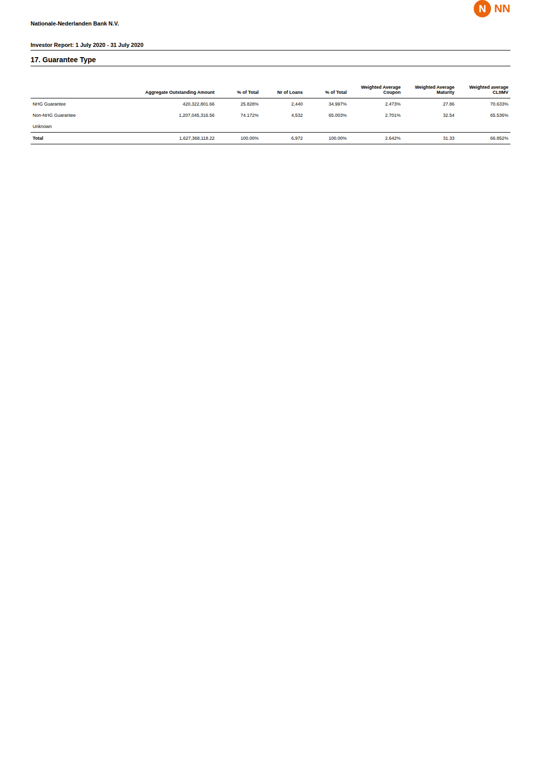NNN
Nationale-Nederlanden Bank N.V.
Investor Report: 1 July 2020 - 31 July 2020
17. Guarantee Type
| | Aggregate Outstanding Amount | % of Total | Nr of Loans | % of Total | Weighted Average Coupon | Weighted Average Maturity | Weighted average CLtIMV |
| --- | --- | --- | --- | --- | --- | --- | --- |
| NHG Guarantee | 420,322,801.66 | 25.828% | 2,440 | 34.997% | 2.473% | 27.86 | 70.633% |
| Non-NHG Guarantee | 1,207,045,316.56 | 74.172% | 4,532 | 65.003% | 2.701% | 32.54 | 65.536% |
| Unknown | | | | | | | |
| Total | 1,627,368,118.22 | 100.00% | 6,972 | 100.00% | 2.642% | 31.33 | 66.852% |